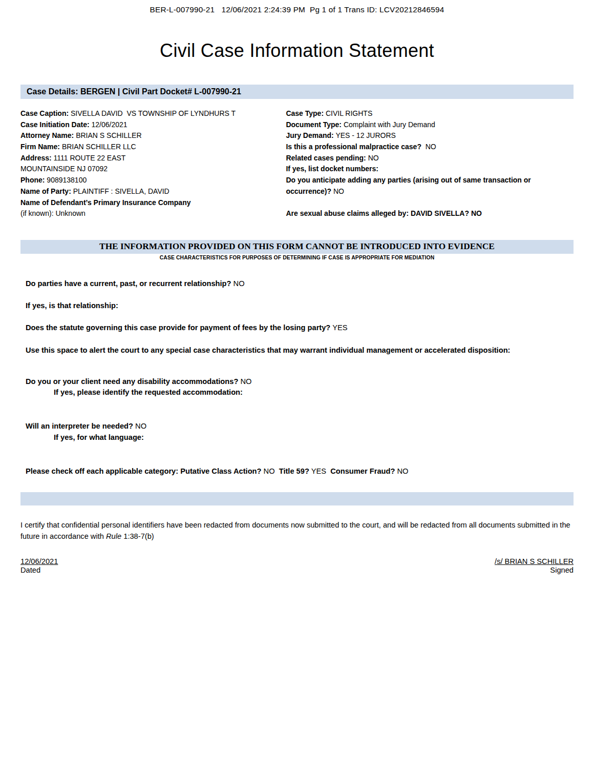BER-L-007990-21 12/06/2021 2:24:39 PM Pg 1 of 1 Trans ID: LCV20212846594
Civil Case Information Statement
Case Details: BERGEN | Civil Part Docket# L-007990-21
| Case Caption: SIVELLA DAVID VS TOWNSHIP OF LYNDHURS T Case Initiation Date: 12/06/2021 Attorney Name: BRIAN S SCHILLER Firm Name: BRIAN SCHILLER LLC Address: 1111 ROUTE 22 EAST MOUNTAINSIDE NJ 07092 Phone: 9089138100 Name of Party: PLAINTIFF : SIVELLA, DAVID Name of Defendant’s Primary Insurance Company (if known): Unknown | Case Type: CIVIL RIGHTS Document Type: Complaint with Jury Demand Jury Demand: YES - 12 JURORS Is this a professional malpractice case? NO Related cases pending: NO If yes, list docket numbers: Do you anticipate adding any parties (arising out of same transaction or occurrence)? NO Are sexual abuse claims alleged by: DAVID SIVELLA? NO |
THE INFORMATION PROVIDED ON THIS FORM CANNOT BE INTRODUCED INTO EVIDENCE
CASE CHARACTERISTICS FOR PURPOSES OF DETERMINING IF CASE IS APPROPRIATE FOR MEDIATION
Do parties have a current, past, or recurrent relationship? NO
If yes, is that relationship:
Does the statute governing this case provide for payment of fees by the losing party? YES
Use this space to alert the court to any special case characteristics that may warrant individual management or accelerated disposition:
Do you or your client need any disability accommodations? NO
If yes, please identify the requested accommodation:
Will an interpreter be needed? NO
If yes, for what language:
Please check off each applicable category: Putative Class Action? NO Title 59? YES Consumer Fraud? NO
I certify that confidential personal identifiers have been redacted from documents now submitted to the court, and will be redacted from all documents submitted in the future in accordance with Rule 1:38-7(b)
12/06/2021 Dated
/s/ BRIAN S SCHILLER Signed